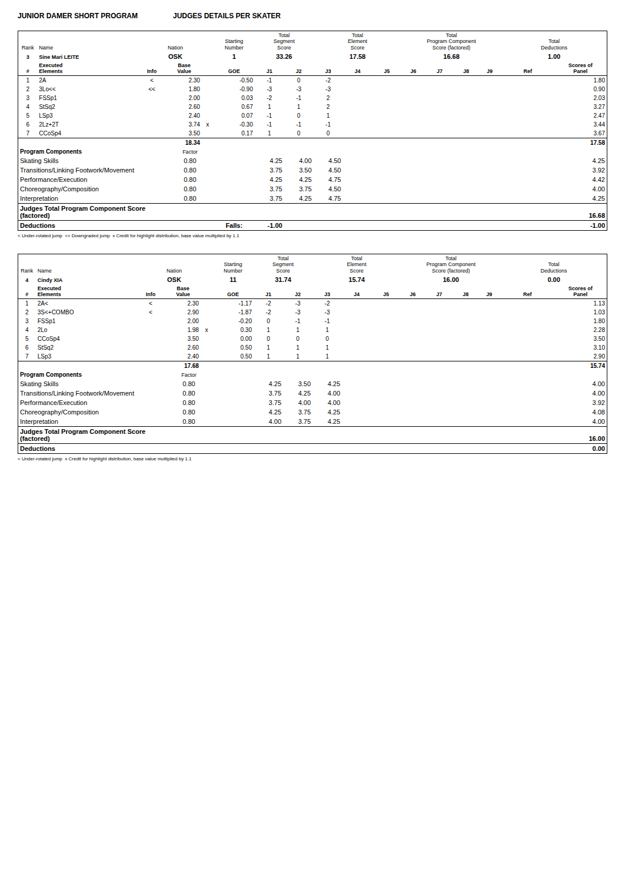JUNIOR DAMER SHORT PROGRAM JUDGES DETAILS PER SKATER
| Rank | Name | Nation | Starting Number | Total Segment Score | Total Element Score | Total Program Component Score (factored) | Total Deductions |
| 3 | Sine Mari LEITE | OSK | 1 | 33.26 | 17.58 | 16.68 | 1.00 |
| # | Executed Elements | Info | Base Value | | GOE | J1 | J2 | J3 | J4 | J5 | J6 | J7 | J8 | J9 | Ref | Scores of Panel |
| 1 | 2A | < | 2.30 | | -0.50 | -1 | 0 | -2 | | | | | | | | 1.80 |
| 2 | 3Lo<< | << | 1.80 | | -0.90 | -3 | -3 | -3 | | | | | | | | 0.90 |
| 3 | FSSp1 | | 2.00 | | 0.03 | -2 | -1 | 2 | | | | | | | | 2.03 |
| 4 | StSq2 | | 2.60 | | 0.67 | 1 | 1 | 2 | | | | | | | | 3.27 |
| 5 | LSp3 | | 2.40 | | 0.07 | -1 | 0 | 1 | | | | | | | | 2.47 |
| 6 | 2Lz+2T | | 3.74 | x | -0.30 | -1 | -1 | -1 | | | | | | | | 3.44 |
| 7 | CCoSp4 | | 3.50 | | 0.17 | 1 | 0 | 0 | | | | | | | | 3.67 |
| | | | 18.34 | | | | | | | | | | | | | 17.58 |
| Program Components | Factor | | | | | | | | | | | | |
| Skating Skills | 0.80 | | 4.25 | 4.00 | 4.50 | | | | | | | | 4.25 |
| Transitions/Linking Footwork/Movement | 0.80 | | 3.75 | 3.50 | 4.50 | | | | | | | | 3.92 |
| Performance/Execution | 0.80 | | 4.25 | 4.25 | 4.75 | | | | | | | | 4.42 |
| Choreography/Composition | 0.80 | | 3.75 | 3.75 | 4.50 | | | | | | | | 4.00 |
| Interpretation | 0.80 | | 3.75 | 4.25 | 4.75 | | | | | | | | 4.25 |
| Judges Total Program Component Score (factored) | | | | | | | | | | | | | 16.68 |
| Deductions | | Falls: | -1.00 | | | | | | | | | | -1.00 |
< Under-rotated jump << Downgraded jump x Credit for highlight distribution, base value multiplied by 1.1
| Rank | Name | Nation | Starting Number | Total Segment Score | Total Element Score | Total Program Component Score (factored) | Total Deductions |
| 4 | Cindy XIA | OSK | 11 | 31.74 | 15.74 | 16.00 | 0.00 |
| # | Executed Elements | Info | Base Value | | GOE | J1 | J2 | J3 | J4 | J5 | J6 | J7 | J8 | J9 | Ref | Scores of Panel |
| 1 | 2A< | < | 2.30 | | -1.17 | -2 | -3 | -2 | | | | | | | | 1.13 |
| 2 | 3S<+COMBO | < | 2.90 | | -1.87 | -2 | -3 | -3 | | | | | | | | 1.03 |
| 3 | FSSp1 | | 2.00 | | -0.20 | 0 | -1 | -1 | | | | | | | | 1.80 |
| 4 | 2Lo | | 1.98 | x | 0.30 | 1 | 1 | 1 | | | | | | | | 2.28 |
| 5 | CCoSp4 | | 3.50 | | 0.00 | 0 | 0 | 0 | | | | | | | | 3.50 |
| 6 | StSq2 | | 2.60 | | 0.50 | 1 | 1 | 1 | | | | | | | | 3.10 |
| 7 | LSp3 | | 2.40 | | 0.50 | 1 | 1 | 1 | | | | | | | | 2.90 |
| | | | 17.68 | | | | | | | | | | | | | 15.74 |
| Program Components | Factor | | | | | | | | | | | | |
| Skating Skills | 0.80 | | 4.25 | 3.50 | 4.25 | | | | | | | | 4.00 |
| Transitions/Linking Footwork/Movement | 0.80 | | 3.75 | 4.25 | 4.00 | | | | | | | | 4.00 |
| Performance/Execution | 0.80 | | 3.75 | 4.00 | 4.00 | | | | | | | | 3.92 |
| Choreography/Composition | 0.80 | | 4.25 | 3.75 | 4.25 | | | | | | | | 4.08 |
| Interpretation | 0.80 | | 4.00 | 3.75 | 4.25 | | | | | | | | 4.00 |
| Judges Total Program Component Score (factored) | | | | | | | | | | | | | 16.00 |
| Deductions | | | | | | | | | | | | | 0.00 |
< Under-rotated jump x Credit for highlight distribution, base value multiplied by 1.1